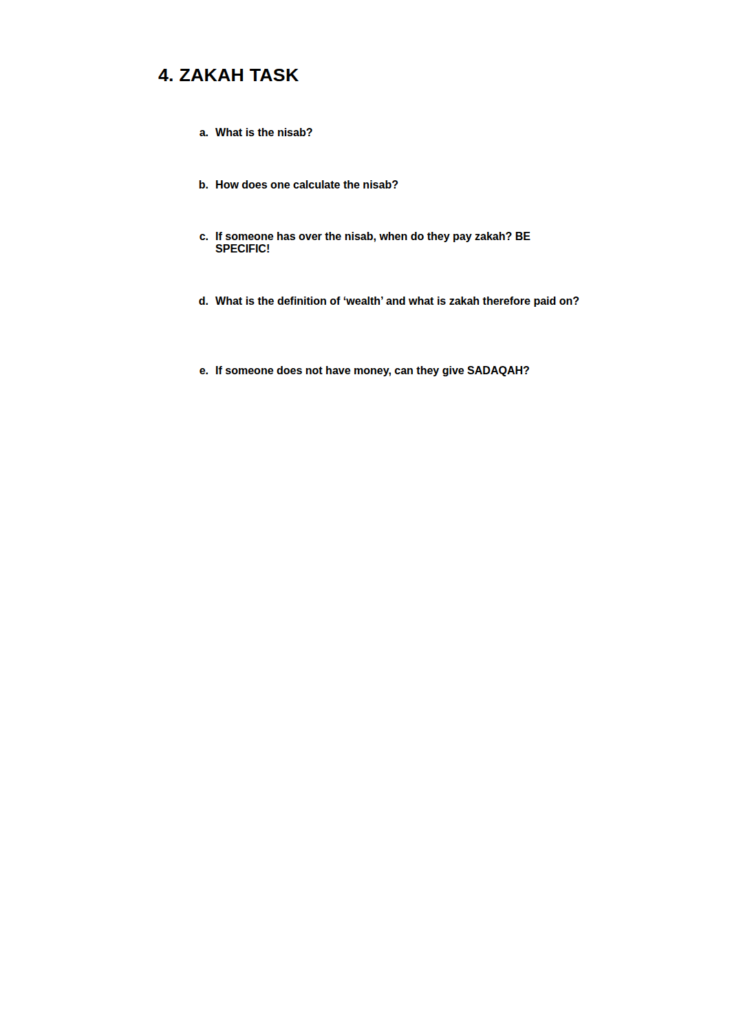4. ZAKAH TASK
What is the nisab?
How does one calculate the nisab?
If someone has over the nisab, when do they pay zakah? BE SPECIFIC!
What is the definition of ‘wealth’ and what is zakah therefore paid on?
If someone does not have money, can they give SADAQAH?